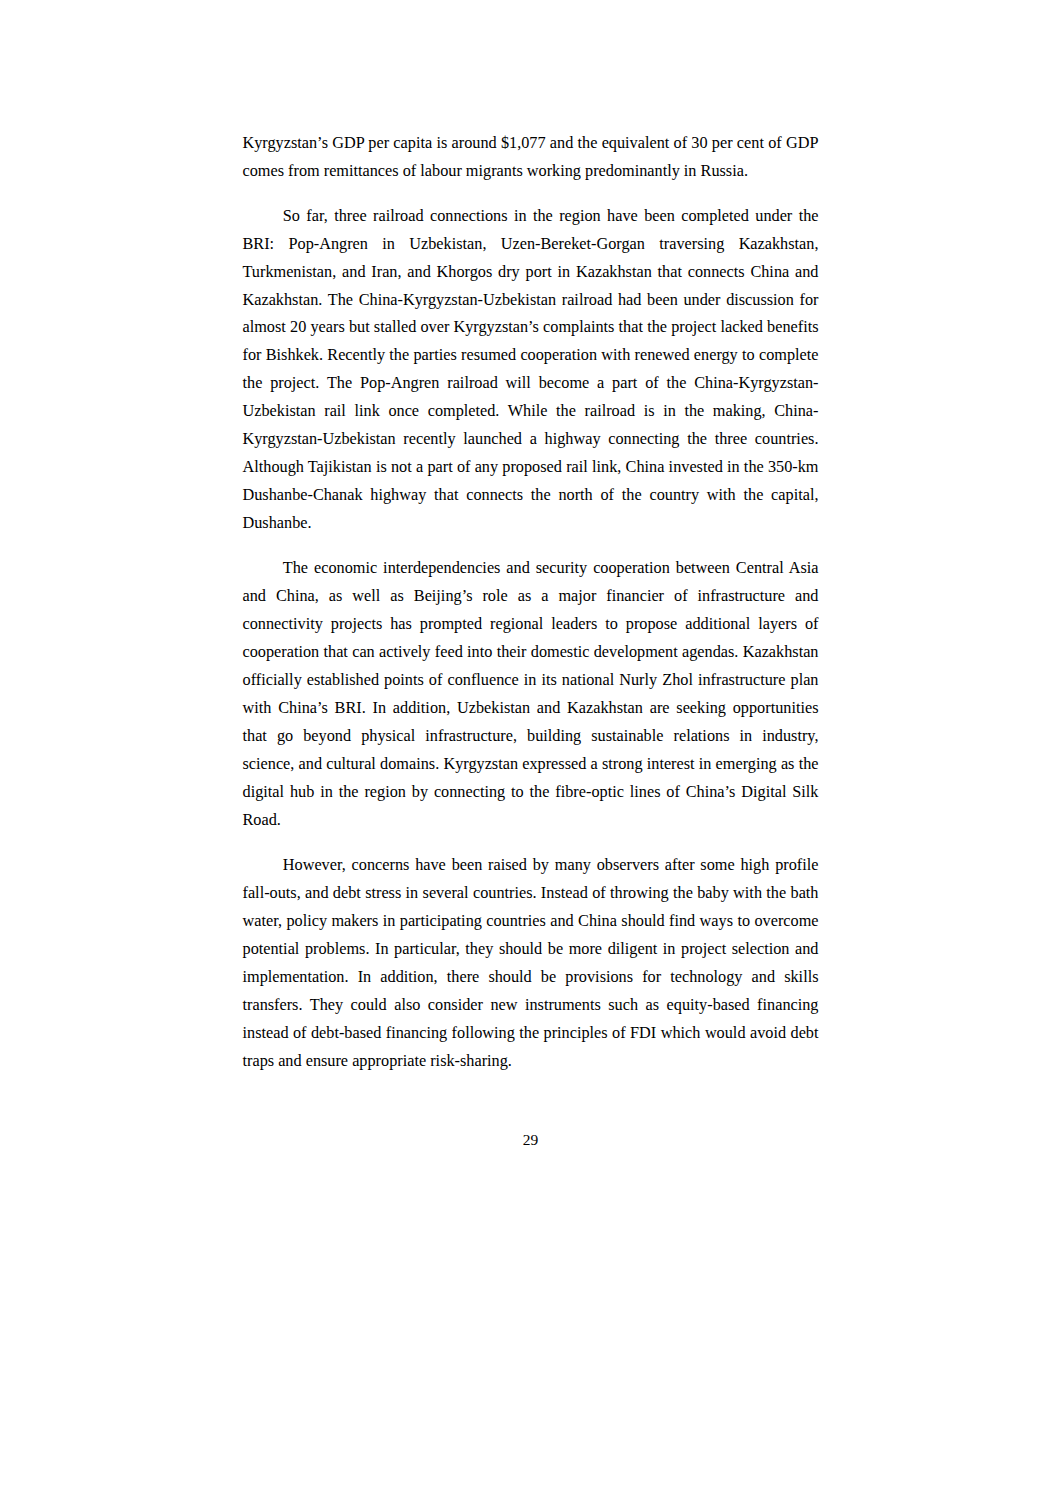Kyrgyzstan’s GDP per capita is around $1,077 and the equivalent of 30 per cent of GDP comes from remittances of labour migrants working predominantly in Russia.
So far, three railroad connections in the region have been completed under the BRI: Pop-Angren in Uzbekistan, Uzen-Bereket-Gorgan traversing Kazakhstan, Turkmenistan, and Iran, and Khorgos dry port in Kazakhstan that connects China and Kazakhstan. The China-Kyrgyzstan-Uzbekistan railroad had been under discussion for almost 20 years but stalled over Kyrgyzstan’s complaints that the project lacked benefits for Bishkek. Recently the parties resumed cooperation with renewed energy to complete the project. The Pop-Angren railroad will become a part of the China-Kyrgyzstan-Uzbekistan rail link once completed. While the railroad is in the making, China-Kyrgyzstan-Uzbekistan recently launched a highway connecting the three countries. Although Tajikistan is not a part of any proposed rail link, China invested in the 350-km Dushanbe-Chanak highway that connects the north of the country with the capital, Dushanbe.
The economic interdependencies and security cooperation between Central Asia and China, as well as Beijing’s role as a major financier of infrastructure and connectivity projects has prompted regional leaders to propose additional layers of cooperation that can actively feed into their domestic development agendas. Kazakhstan officially established points of confluence in its national Nurly Zhol infrastructure plan with China’s BRI. In addition, Uzbekistan and Kazakhstan are seeking opportunities that go beyond physical infrastructure, building sustainable relations in industry, science, and cultural domains. Kyrgyzstan expressed a strong interest in emerging as the digital hub in the region by connecting to the fibre-optic lines of China’s Digital Silk Road.
However, concerns have been raised by many observers after some high profile fall-outs, and debt stress in several countries. Instead of throwing the baby with the bath water, policy makers in participating countries and China should find ways to overcome potential problems. In particular, they should be more diligent in project selection and implementation. In addition, there should be provisions for technology and skills transfers. They could also consider new instruments such as equity-based financing instead of debt-based financing following the principles of FDI which would avoid debt traps and ensure appropriate risk-sharing.
29